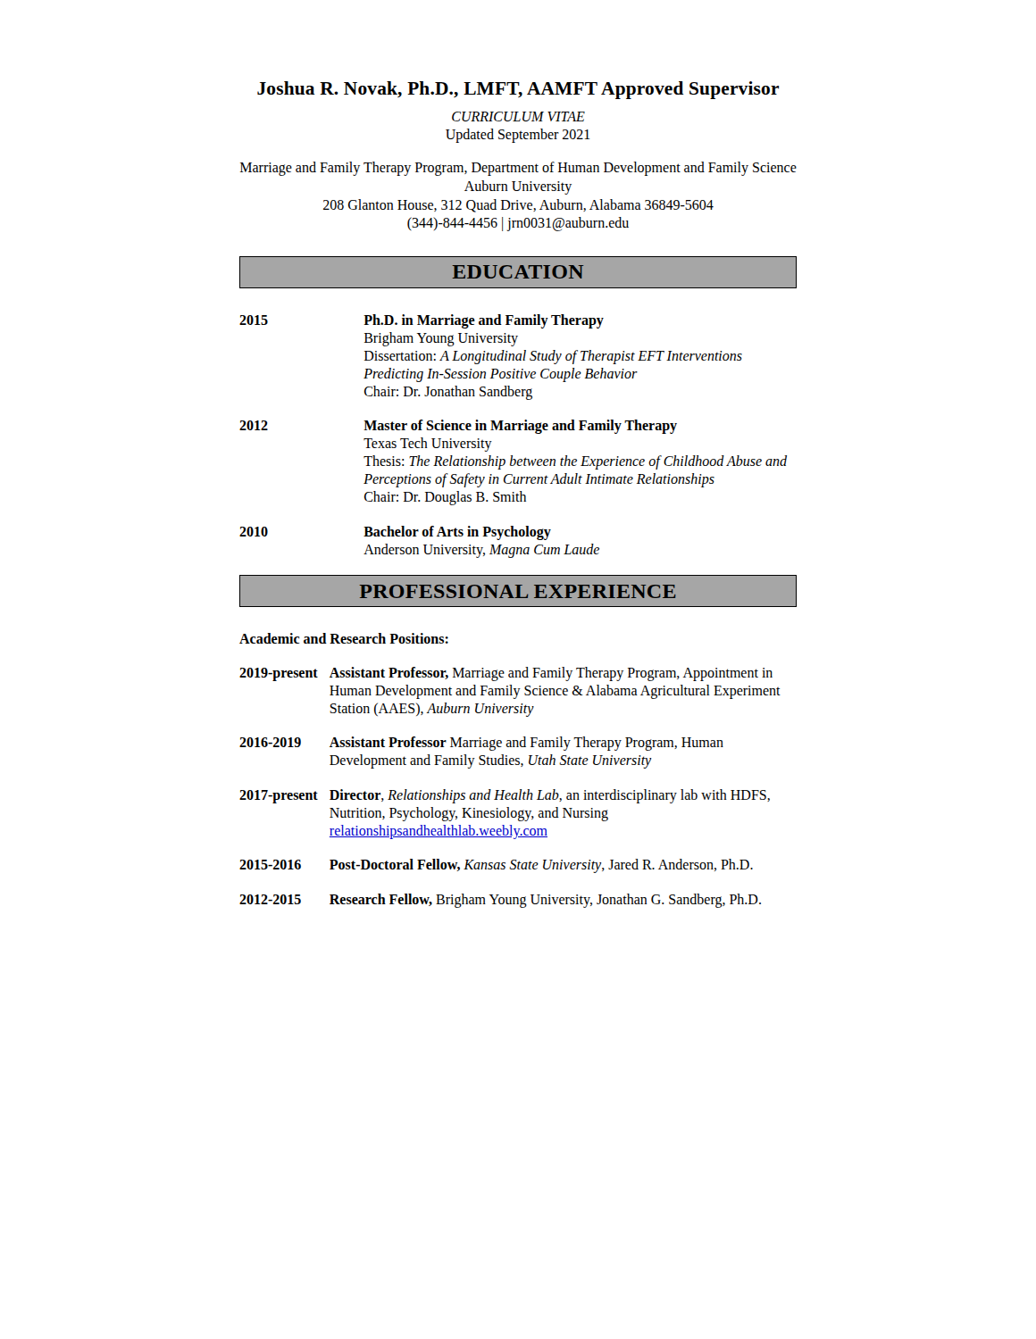Joshua R. Novak, Ph.D., LMFT, AAMFT Approved Supervisor
CURRICULUM VITAE
Updated September 2021
Marriage and Family Therapy Program, Department of Human Development and Family Science
Auburn University
208 Glanton House, 312 Quad Drive, Auburn, Alabama 36849-5604
(344)-844-4456 | jrn0031@auburn.edu
EDUCATION
2015
Ph.D. in Marriage and Family Therapy Brigham Young University Dissertation: A Longitudinal Study of Therapist EFT Interventions Predicting In-Session Positive Couple Behavior Chair: Dr. Jonathan Sandberg
2012
Master of Science in Marriage and Family Therapy Texas Tech University Thesis: The Relationship between the Experience of Childhood Abuse and Perceptions of Safety in Current Adult Intimate Relationships Chair: Dr. Douglas B. Smith
2010
Bachelor of Arts in Psychology Anderson University, Magna Cum Laude
PROFESSIONAL EXPERIENCE
Academic and Research Positions:
2019-present
Assistant Professor, Marriage and Family Therapy Program, Appointment in Human Development and Family Science & Alabama Agricultural Experiment Station (AAES), Auburn University
2016-2019
Assistant Professor Marriage and Family Therapy Program, Human Development and Family Studies, Utah State University
2017-present
Director, Relationships and Health Lab, an interdisciplinary lab with HDFS, Nutrition, Psychology, Kinesiology, and Nursing
relationshipsandhealthlab.weebly.com
2015-2016
Post-Doctoral Fellow, Kansas State University, Jared R. Anderson, Ph.D.
2012-2015
Research Fellow, Brigham Young University, Jonathan G. Sandberg, Ph.D.